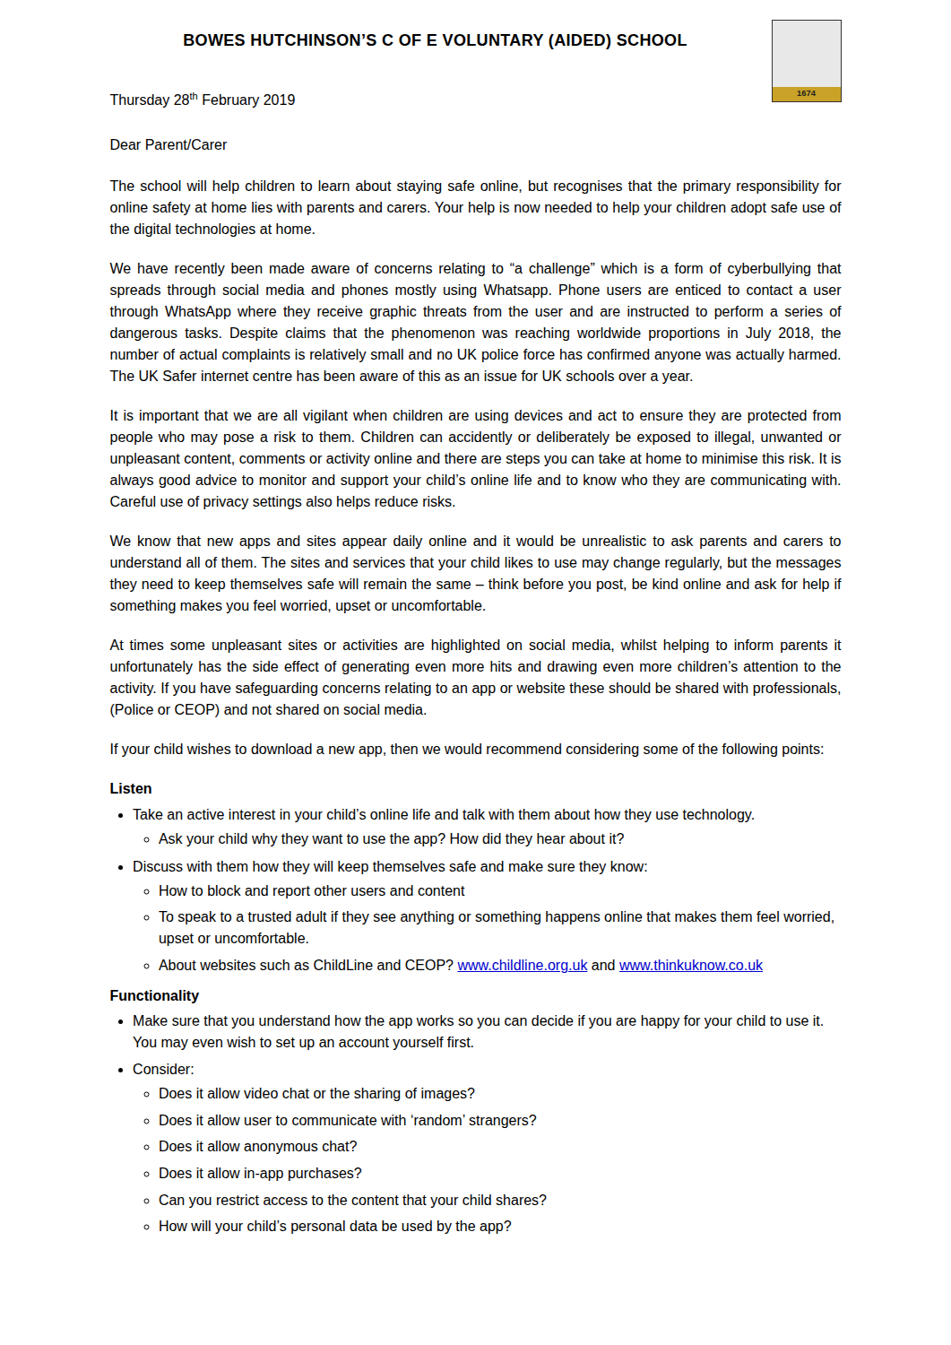1674
BOWES HUTCHINSON’S C OF E VOLUNTARY (AIDED) SCHOOL
Thursday 28th February 2019
Dear Parent/Carer
The school will help children to learn about staying safe online, but recognises that the primary responsibility for online safety at home lies with parents and carers. Your help is now needed to help your children adopt safe use of the digital technologies at home.
We have recently been made aware of concerns relating to “a challenge” which is a form of cyberbullying that spreads through social media and phones mostly using Whatsapp. Phone users are enticed to contact a user through WhatsApp where they receive graphic threats from the user and are instructed to perform a series of dangerous tasks. Despite claims that the phenomenon was reaching worldwide proportions in July 2018, the number of actual complaints is relatively small and no UK police force has confirmed anyone was actually harmed. The UK Safer internet centre has been aware of this as an issue for UK schools over a year.
It is important that we are all vigilant when children are using devices and act to ensure they are protected from people who may pose a risk to them. Children can accidently or deliberately be exposed to illegal, unwanted or unpleasant content, comments or activity online and there are steps you can take at home to minimise this risk. It is always good advice to monitor and support your child’s online life and to know who they are communicating with. Careful use of privacy settings also helps reduce risks.
We know that new apps and sites appear daily online and it would be unrealistic to ask parents and carers to understand all of them. The sites and services that your child likes to use may change regularly, but the messages they need to keep themselves safe will remain the same – think before you post, be kind online and ask for help if something makes you feel worried, upset or uncomfortable.
At times some unpleasant sites or activities are highlighted on social media, whilst helping to inform parents it unfortunately has the side effect of generating even more hits and drawing even more children’s attention to the activity. If you have safeguarding concerns relating to an app or website these should be shared with professionals, (Police or CEOP) and not shared on social media.
If your child wishes to download a new app, then we would recommend considering some of the following points:
Listen
Take an active interest in your child’s online life and talk with them about how they use technology.
Ask your child why they want to use the app? How did they hear about it?
Discuss with them how they will keep themselves safe and make sure they know:
How to block and report other users and content
To speak to a trusted adult if they see anything or something happens online that makes them feel worried, upset or uncomfortable.
About websites such as ChildLine and CEOP? www.childline.org.uk and www.thinkuknow.co.uk
Functionality
Make sure that you understand how the app works so you can decide if you are happy for your child to use it. You may even wish to set up an account yourself first.
Consider:
Does it allow video chat or the sharing of images?
Does it allow user to communicate with ‘random’ strangers?
Does it allow anonymous chat?
Does it allow in-app purchases?
Can you restrict access to the content that your child shares?
How will your child’s personal data be used by the app?